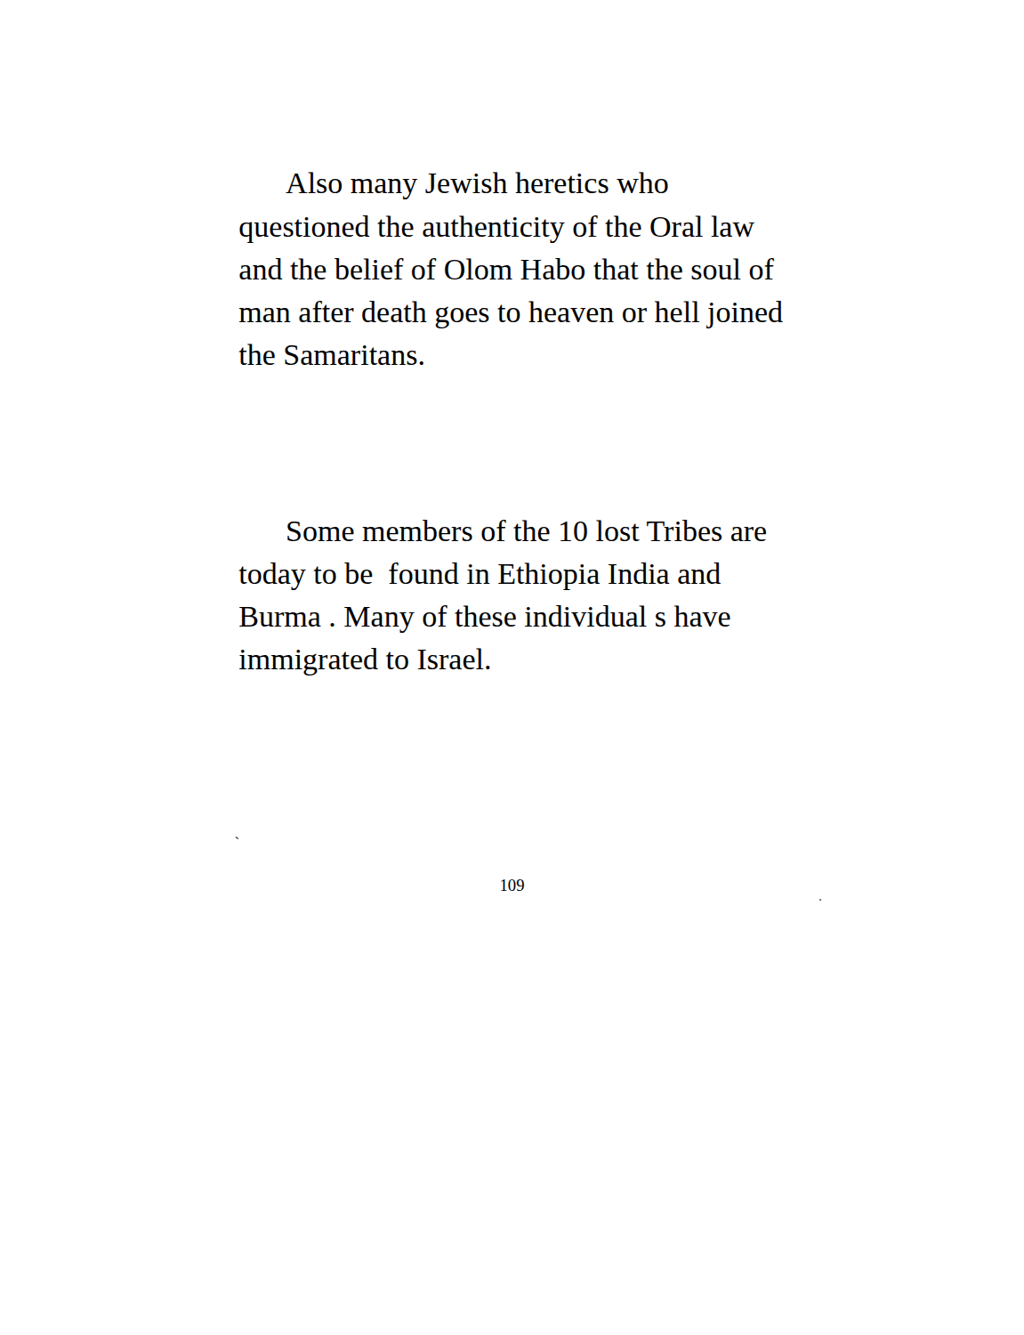Also many Jewish heretics who questioned the authenticity of the Oral law and the belief of Olom Habo that the soul of man after death goes to heaven or hell joined the Samaritans.
Some members of the 10 lost Tribes are today to be found in Ethiopia India and Burma . Many of these individual s have immigrated to Israel.
`
109
.